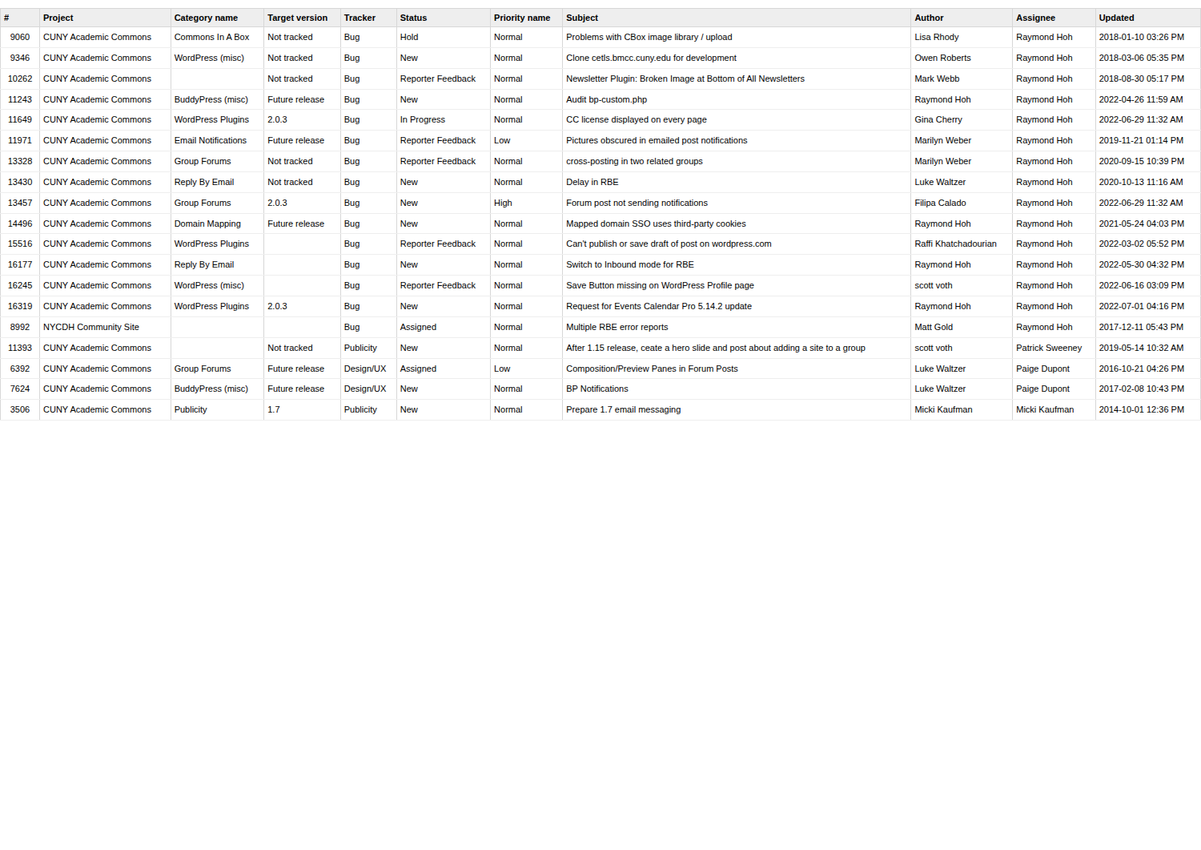| # | Project | Category name | Target version | Tracker | Status | Priority name | Subject | Author | Assignee | Updated |
| --- | --- | --- | --- | --- | --- | --- | --- | --- | --- | --- |
| 9060 | CUNY Academic Commons | Commons In A Box | Not tracked | Bug | Hold | Normal | Problems with CBox image library / upload | Lisa Rhody | Raymond Hoh | 2018-01-10 03:26 PM |
| 9346 | CUNY Academic Commons | WordPress (misc) | Not tracked | Bug | New | Normal | Clone cetls.bmcc.cuny.edu for development | Owen Roberts | Raymond Hoh | 2018-03-06 05:35 PM |
| 10262 | CUNY Academic Commons | | Not tracked | Bug | Reporter Feedback | Normal | Newsletter Plugin: Broken Image at Bottom of All Newsletters | Mark Webb | Raymond Hoh | 2018-08-30 05:17 PM |
| 11243 | CUNY Academic Commons | BuddyPress (misc) | Future release | Bug | New | Normal | Audit bp-custom.php | Raymond Hoh | Raymond Hoh | 2022-04-26 11:59 AM |
| 11649 | CUNY Academic Commons | WordPress Plugins | 2.0.3 | Bug | In Progress | Normal | CC license displayed on every page | Gina Cherry | Raymond Hoh | 2022-06-29 11:32 AM |
| 11971 | CUNY Academic Commons | Email Notifications | Future release | Bug | Reporter Feedback | Low | Pictures obscured in emailed post notifications | Marilyn Weber | Raymond Hoh | 2019-11-21 01:14 PM |
| 13328 | CUNY Academic Commons | Group Forums | Not tracked | Bug | Reporter Feedback | Normal | cross-posting in two related groups | Marilyn Weber | Raymond Hoh | 2020-09-15 10:39 PM |
| 13430 | CUNY Academic Commons | Reply By Email | Not tracked | Bug | New | Normal | Delay in RBE | Luke Waltzer | Raymond Hoh | 2020-10-13 11:16 AM |
| 13457 | CUNY Academic Commons | Group Forums | 2.0.3 | Bug | New | High | Forum post not sending notifications | Filipa Calado | Raymond Hoh | 2022-06-29 11:32 AM |
| 14496 | CUNY Academic Commons | Domain Mapping | Future release | Bug | New | Normal | Mapped domain SSO uses third-party cookies | Raymond Hoh | Raymond Hoh | 2021-05-24 04:03 PM |
| 15516 | CUNY Academic Commons | WordPress Plugins | | Bug | Reporter Feedback | Normal | Can't publish or save draft of post on wordpress.com | Raffi Khatchadourian | Raymond Hoh | 2022-03-02 05:52 PM |
| 16177 | CUNY Academic Commons | Reply By Email | | Bug | New | Normal | Switch to Inbound mode for RBE | Raymond Hoh | Raymond Hoh | 2022-05-30 04:32 PM |
| 16245 | CUNY Academic Commons | WordPress (misc) | | Bug | Reporter Feedback | Normal | Save Button missing on WordPress Profile page | scott voth | Raymond Hoh | 2022-06-16 03:09 PM |
| 16319 | CUNY Academic Commons | WordPress Plugins | 2.0.3 | Bug | New | Normal | Request for Events Calendar Pro 5.14.2 update | Raymond Hoh | Raymond Hoh | 2022-07-01 04:16 PM |
| 8992 | NYCDH Community Site | | | Bug | Assigned | Normal | Multiple RBE error reports | Matt Gold | Raymond Hoh | 2017-12-11 05:43 PM |
| 11393 | CUNY Academic Commons | | Not tracked | Publicity | New | Normal | After 1.15 release, ceate a hero slide and post about adding a site to a group | scott voth | Patrick Sweeney | 2019-05-14 10:32 AM |
| 6392 | CUNY Academic Commons | Group Forums | Future release | Design/UX | Assigned | Low | Composition/Preview Panes in Forum Posts | Luke Waltzer | Paige Dupont | 2016-10-21 04:26 PM |
| 7624 | CUNY Academic Commons | BuddyPress (misc) | Future release | Design/UX | New | Normal | BP Notifications | Luke Waltzer | Paige Dupont | 2017-02-08 10:43 PM |
| 3506 | CUNY Academic Commons | Publicity | 1.7 | Publicity | New | Normal | Prepare 1.7 email messaging | Micki Kaufman | Micki Kaufman | 2014-10-01 12:36 PM |